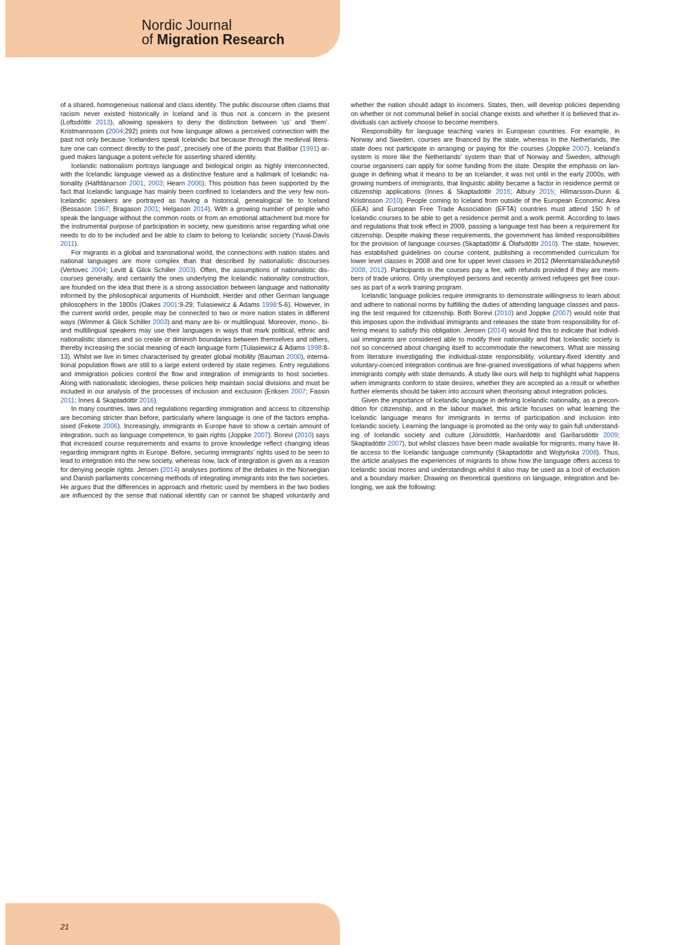Nordic Journal
of Migration Research
of a shared, homogeneous national and class identity. The public discourse often claims that racism never existed historically in Iceland and is thus not a concern in the present (Loftsdóttir 2013), allowing speakers to deny the distinction between ‘us’ and ‘them’. Kristmannsson (2004:292) points out how language allows a perceived connection with the past not only because ‘Icelanders speak Icelandic but because through the medieval literature one can connect directly to the past’, precisely one of the points that Balibar (1991) argued makes language a potent vehicle for asserting shared identity.
Icelandic nationalism portrays language and biological origin as highly interconnected, with the Icelandic language viewed as a distinctive feature and a hallmark of Icelandic nationality (Hálfdánarson 2001, 2003; Hearn 2006). This position has been supported by the fact that Icelandic language has mainly been confined to Icelanders and the very few non-Icelandic speakers are portrayed as having a historical, genealogical tie to Iceland (Bessason 1967; Bragason 2001; Helgason 2014). With a growing number of people who speak the language without the common roots or from an emotional attachment but more for the instrumental purpose of participation in society, new questions arise regarding what one needs to do to be included and be able to claim to belong to Icelandic society (Yuval-Davis 2011).
For migrants in a global and transnational world, the connections with nation states and national languages are more complex than that described by nationalistic discourses (Vertovec 2004; Levitt & Glick Schiller 2003). Often, the assumptions of nationalistic discourses generally, and certainly the ones underlying the Icelandic nationality construction, are founded on the idea that there is a strong association between language and nationality informed by the philosophical arguments of Humboldt, Herder and other German language philosophers in the 1800s (Oakes 2001:9-29; Tulasiewicz & Adams 1998:5-6). However, in the current world order, people may be connected to two or more nation states in different ways (Wimmer & Glick Schiller 2003) and many are bi- or multilingual. Moreover, mono-, bi- and multilingual speakers may use their languages in ways that mark political, ethnic and nationalistic stances and so create or diminish boundaries between themselves and others, thereby increasing the social meaning of each language form (Tulasiewicz & Adams 1998:8-13). Whilst we live in times characterised by greater global mobility (Bauman 2000), international population flows are still to a large extent ordered by state regimes. Entry regulations and immigration policies control the flow and integration of immigrants to host societies. Along with nationalistic ideologies, these policies help maintain social divisions and must be included in our analysis of the processes of inclusion and exclusion (Eriksen 2007; Fassin 2011; Innes & Skaptadóttir 2016).
In many countries, laws and regulations regarding immigration and access to citizenship are becoming stricter than before, particularly where language is one of the factors emphasised (Fekete 2006). Increasingly, immigrants in Europe have to show a certain amount of integration, such as language competence, to gain rights (Joppke 2007). Borevi (2010) says that increased course requirements and exams to prove knowledge reflect changing ideas regarding immigrant rights in Europe. Before, securing immigrants’ rights used to be seen to lead to integration into the new society, whereas now, lack of integration is given as a reason for denying people rights. Jensen (2014) analyses portions of the debates in the Norwegian and Danish parliaments concerning methods of integrating immigrants into the two societies. He argues that the differences in approach and rhetoric used by members in the two bodies are influenced by the sense that national identity can or cannot be shaped voluntarily and whether the nation should adapt to incomers. States, then, will develop policies depending on whether or not communal belief in social change exists and whether it is believed that individuals can actively choose to become members.
Responsibility for language teaching varies in European countries. For example, in Norway and Sweden, courses are financed by the state, whereas in the Netherlands, the state does not participate in arranging or paying for the courses (Joppke 2007). Iceland’s system is more like the Netherlands’ system than that of Norway and Sweden, although course organisers can apply for some funding from the state. Despite the emphasis on language in defining what it means to be an Icelander, it was not until in the early 2000s, with growing numbers of immigrants, that linguistic ability became a factor in residence permit or citizenship applications (Innes & Skaptadóttir 2016; Albury 2015; Hilmarsson-Dunn & Kristinsson 2010). People coming to Iceland from outside of the European Economic Area (EEA) and European Free Trade Association (EFTA) countries must attend 150 h of Icelandic courses to be able to get a residence permit and a work permit. According to laws and regulations that took effect in 2009, passing a language test has been a requirement for citizenship. Despite making these requirements, the government has limited responsibilities for the provision of language courses (Skaptadóttir & Ólafsdóttir 2010). The state, however, has established guidelines on course content, publishing a recommended curriculum for lower level classes in 2008 and one for upper level classes in 2012 (Menntamálaráðuneytið 2008, 2012). Participants in the courses pay a fee, with refunds provided if they are members of trade unions. Only unemployed persons and recently arrived refugees get free courses as part of a work training program.
Icelandic language policies require immigrants to demonstrate willingness to learn about and adhere to national norms by fulfilling the duties of attending language classes and passing the test required for citizenship. Both Borevi (2010) and Joppke (2007) would note that this imposes upon the individual immigrants and releases the state from responsibility for offering means to satisfy this obligation. Jensen (2014) would find this to indicate that individual immigrants are considered able to modify their nationality and that Icelandic society is not so concerned about changing itself to accommodate the newcomers. What are missing from literature investigating the individual-state responsibility, voluntary-fixed identity and voluntary-coerced integration continua are fine-grained investigations of what happens when immigrants comply with state demands. A study like ours will help to highlight what happens when immigrants conform to state desires, whether they are accepted as a result or whether further elements should be taken into account when theorising about integration policies.
Given the importance of Icelandic language in defining Icelandic nationality, as a precondition for citizenship, and in the labour market, this article focuses on what learning the Icelandic language means for immigrants in terms of participation and inclusion into Icelandic society. Learning the language is promoted as the only way to gain full understanding of Icelandic society and culture (Jónsdóttir, Harðardóttir and Garðarsdóttir 2009; Skaptadóttir 2007), but whilst classes have been made available for migrants, many have little access to the Icelandic language community (Skaptadóttir and Wojtyńska 2008). Thus, the article analyses the experiences of migrants to show how the language offers access to Icelandic social mores and understandings whilst it also may be used as a tool of exclusion and a boundary marker. Drawing on theoretical questions on language, integration and belonging, we ask the following:
21